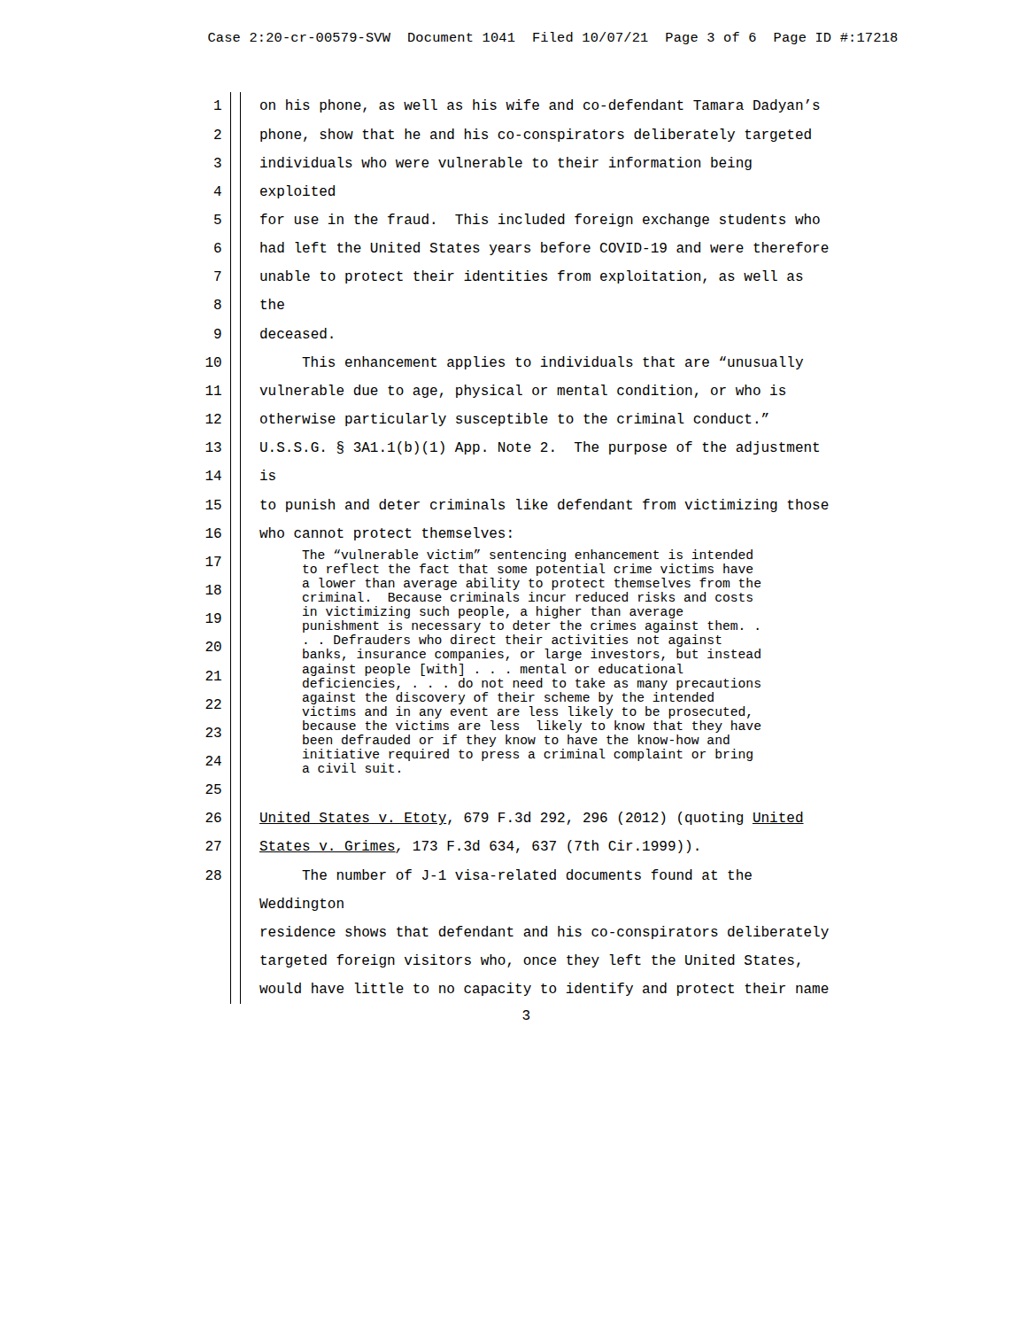Case 2:20-cr-00579-SVW Document 1041 Filed 10/07/21 Page 3 of 6 Page ID #:17218
1
2
3
4
5
6
7
8
9
10
11
12
13
14
15
16
17
18
19
20
21
22
23
24
25
26
27
28
on his phone, as well as his wife and co-defendant Tamara Dadyan’s
phone, show that he and his co-conspirators deliberately targeted
individuals who were vulnerable to their information being exploited
for use in the fraud. This included foreign exchange students who
had left the United States years before COVID-19 and were therefore
unable to protect their identities from exploitation, as well as the
deceased.
This enhancement applies to individuals that are “unusually
vulnerable due to age, physical or mental condition, or who is
otherwise particularly susceptible to the criminal conduct.”
U.S.S.G. § 3A1.1(b)(1) App. Note 2. The purpose of the adjustment is
to punish and deter criminals like defendant from victimizing those
who cannot protect themselves:
The “vulnerable victim” sentencing enhancement is intended to reflect the fact that some potential crime victims have a lower than average ability to protect themselves from the criminal. Because criminals incur reduced risks and costs in victimizing such people, a higher than average punishment is necessary to deter the crimes against them. . . . Defrauders who direct their activities not against banks, insurance companies, or large investors, but instead against people [with] . . . mental or educational deficiencies, . . . do not need to take as many precautions against the discovery of their scheme by the intended victims and in any event are less likely to be prosecuted, because the victims are less likely to know that they have been defrauded or if they know to have the know-how and initiative required to press a criminal complaint or bring a civil suit.
United States v. Etoty, 679 F.3d 292, 296 (2012) (quoting United
States v. Grimes, 173 F.3d 634, 637 (7th Cir.1999)).
The number of J-1 visa-related documents found at the Weddington
residence shows that defendant and his co-conspirators deliberately
targeted foreign visitors who, once they left the United States,
would have little to no capacity to identify and protect their name
3